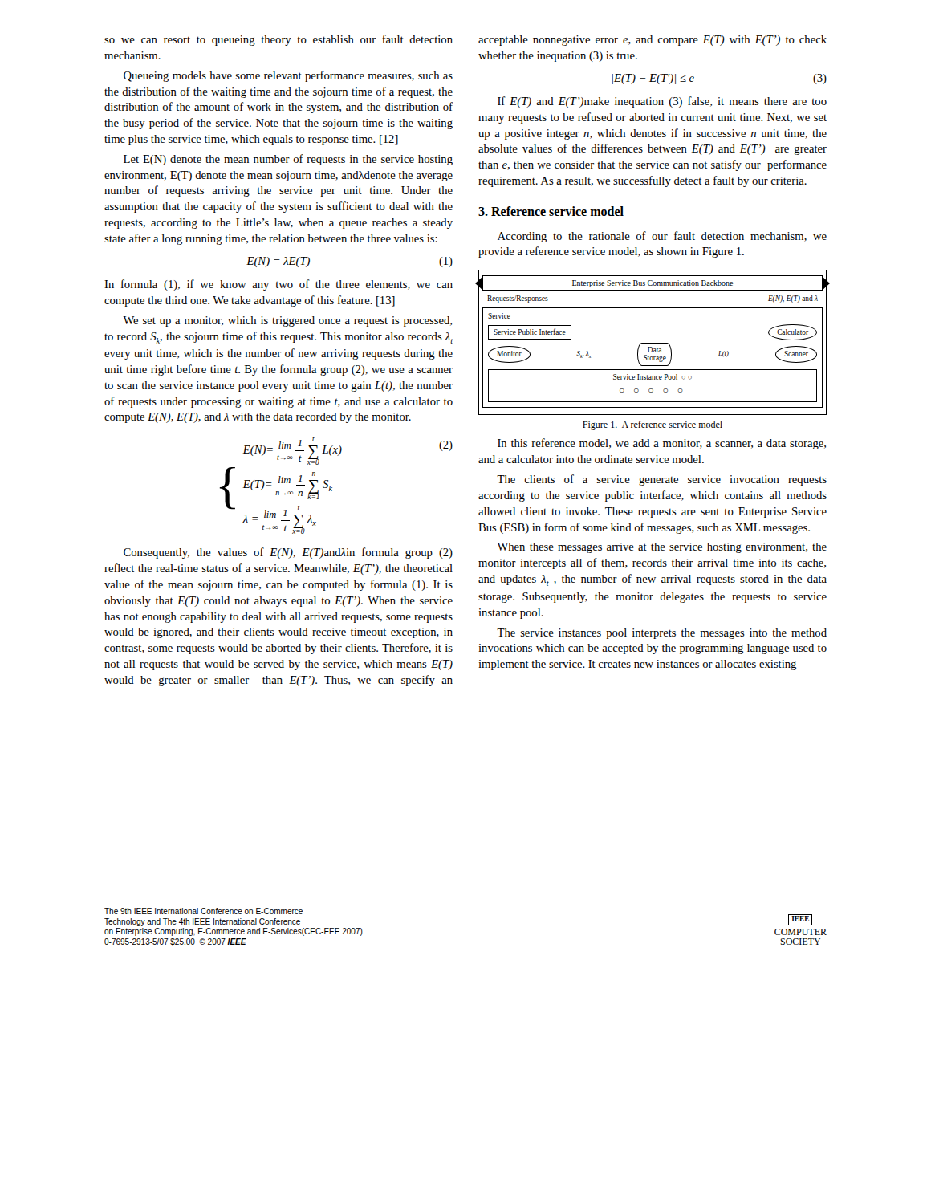so we can resort to queueing theory to establish our fault detection mechanism.
Queueing models have some relevant performance measures, such as the distribution of the waiting time and the sojourn time of a request, the distribution of the amount of work in the system, and the distribution of the busy period of the service. Note that the sojourn time is the waiting time plus the service time, which equals to response time. [12]
Let E(N) denote the mean number of requests in the service hosting environment, E(T) denote the mean sojourn time, andλdenote the average number of requests arriving the service per unit time. Under the assumption that the capacity of the system is sufficient to deal with the requests, according to the Little’s law, when a queue reaches a steady state after a long running time, the relation between the three values is:
E(N) = λE(T) (1)
In formula (1), if we know any two of the three elements, we can compute the third one. We take advantage of this feature. [13]
We set up a monitor, which is triggered once a request is processed, to record Sk, the sojourn time of this request. This monitor also records λt every unit time, which is the number of new arriving requests during the unit time right before time t. By the formula group (2), we use a scanner to scan the service instance pool every unit time to gain L(t), the number of requests under processing or waiting at time t, and use a calculator to compute E(N), E(T), and λ with the data recorded by the monitor.
{
E(N)= lim t→∞ 1 t t∑x=0 L(x)
E(T)= lim n→∞ 1 n n∑k=1 Sk
λ = lim t→∞ 1 t t∑x=0 λx
(2)
Consequently, the values of E(N), E(T) andλin formula group (2) reflect the real-time status of a service. Meanwhile, E(T’), the theoretical value of the mean sojourn time, can be computed by formula (1). It is obviously that E(T) could not always equal to E(T’). When the service has not enough capability to deal with all arrived requests, some requests would be ignored, and their clients would receive timeout exception, in contrast, some requests would be aborted by their clients. Therefore, it is not all requests that would be served by the service, which means E(T) would be greater or smaller than E(T’). Thus, we can specify an acceptable nonnegative error e, and compare E(T) with E(T’) to check whether the inequation (3) is true.
|E(T) − E(T′)| ≤ e (3)
If E(T) and E(T’) make inequation (3) false, it means there are too many requests to be refused or aborted in current unit time. Next, we set up a positive integer n, which denotes if in successive n unit time, the absolute values of the differences between E(T) and E(T’) are greater than e, then we consider that the service can not satisfy our performance requirement. As a result, we successfully detect a fault by our criteria.
3. Reference service model
According to the rationale of our fault detection mechanism, we provide a reference service model, as shown in Figure 1.
Enterprise Service Bus Communication Backbone
Requests/Responses E(N), E(T) and λ
Service
Service Public Interface Calculator
Monitor Sk, λx Data
Storage L(t) Scanner
Service Instance Pool ○ ○
○ ○ ○ ○ ○
Figure 1. A reference service model
In this reference model, we add a monitor, a scanner, a data storage, and a calculator into the ordinate service model.
The clients of a service generate service invocation requests according to the service public interface, which contains all methods allowed client to invoke. These requests are sent to Enterprise Service Bus (ESB) in form of some kind of messages, such as XML messages.
When these messages arrive at the service hosting environment, the monitor intercepts all of them, records their arrival time into its cache, and updates λt , the number of new arrival requests stored in the data storage. Subsequently, the monitor delegates the requests to service instance pool.
The service instances pool interprets the messages into the method invocations which can be accepted by the programming language used to implement the service. It creates new instances or allocates existing
The 9th IEEE International Conference on E-Commerce
Technology and The 4th IEEE International Conference
on Enterprise Computing, E-Commerce and E-Services(CEC-EEE 2007)
0-7695-2913-5/07 $25.00 © 2007 IEEE
IEEE
COMPUTER
SOCIETY